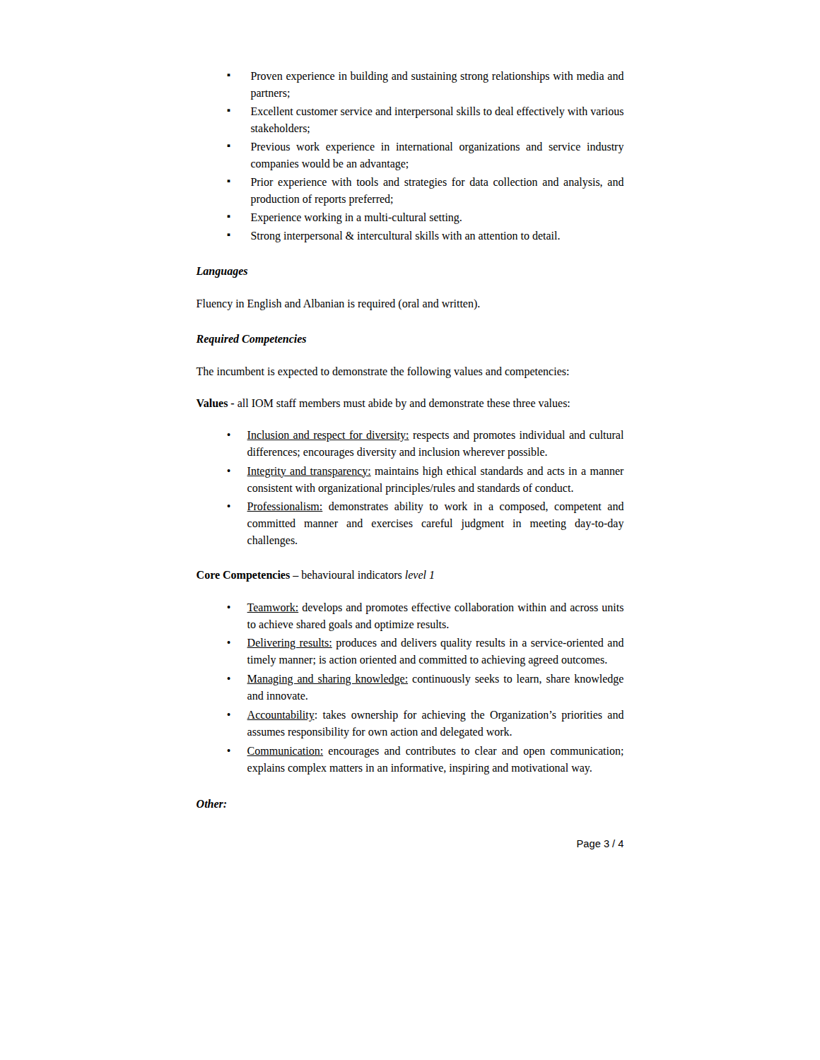Proven experience in building and sustaining strong relationships with media and partners;
Excellent customer service and interpersonal skills to deal effectively with various stakeholders;
Previous work experience in international organizations and service industry companies would be an advantage;
Prior experience with tools and strategies for data collection and analysis, and production of reports preferred;
Experience working in a multi-cultural setting.
Strong interpersonal & intercultural skills with an attention to detail.
Languages
Fluency in English and Albanian is required (oral and written).
Required Competencies
The incumbent is expected to demonstrate the following values and competencies:
Values - all IOM staff members must abide by and demonstrate these three values:
Inclusion and respect for diversity: respects and promotes individual and cultural differences; encourages diversity and inclusion wherever possible.
Integrity and transparency: maintains high ethical standards and acts in a manner consistent with organizational principles/rules and standards of conduct.
Professionalism: demonstrates ability to work in a composed, competent and committed manner and exercises careful judgment in meeting day-to-day challenges.
Core Competencies – behavioural indicators level 1
Teamwork: develops and promotes effective collaboration within and across units to achieve shared goals and optimize results.
Delivering results: produces and delivers quality results in a service-oriented and timely manner; is action oriented and committed to achieving agreed outcomes.
Managing and sharing knowledge: continuously seeks to learn, share knowledge and innovate.
Accountability: takes ownership for achieving the Organization’s priorities and assumes responsibility for own action and delegated work.
Communication: encourages and contributes to clear and open communication; explains complex matters in an informative, inspiring and motivational way.
Other:
Page 3 / 4